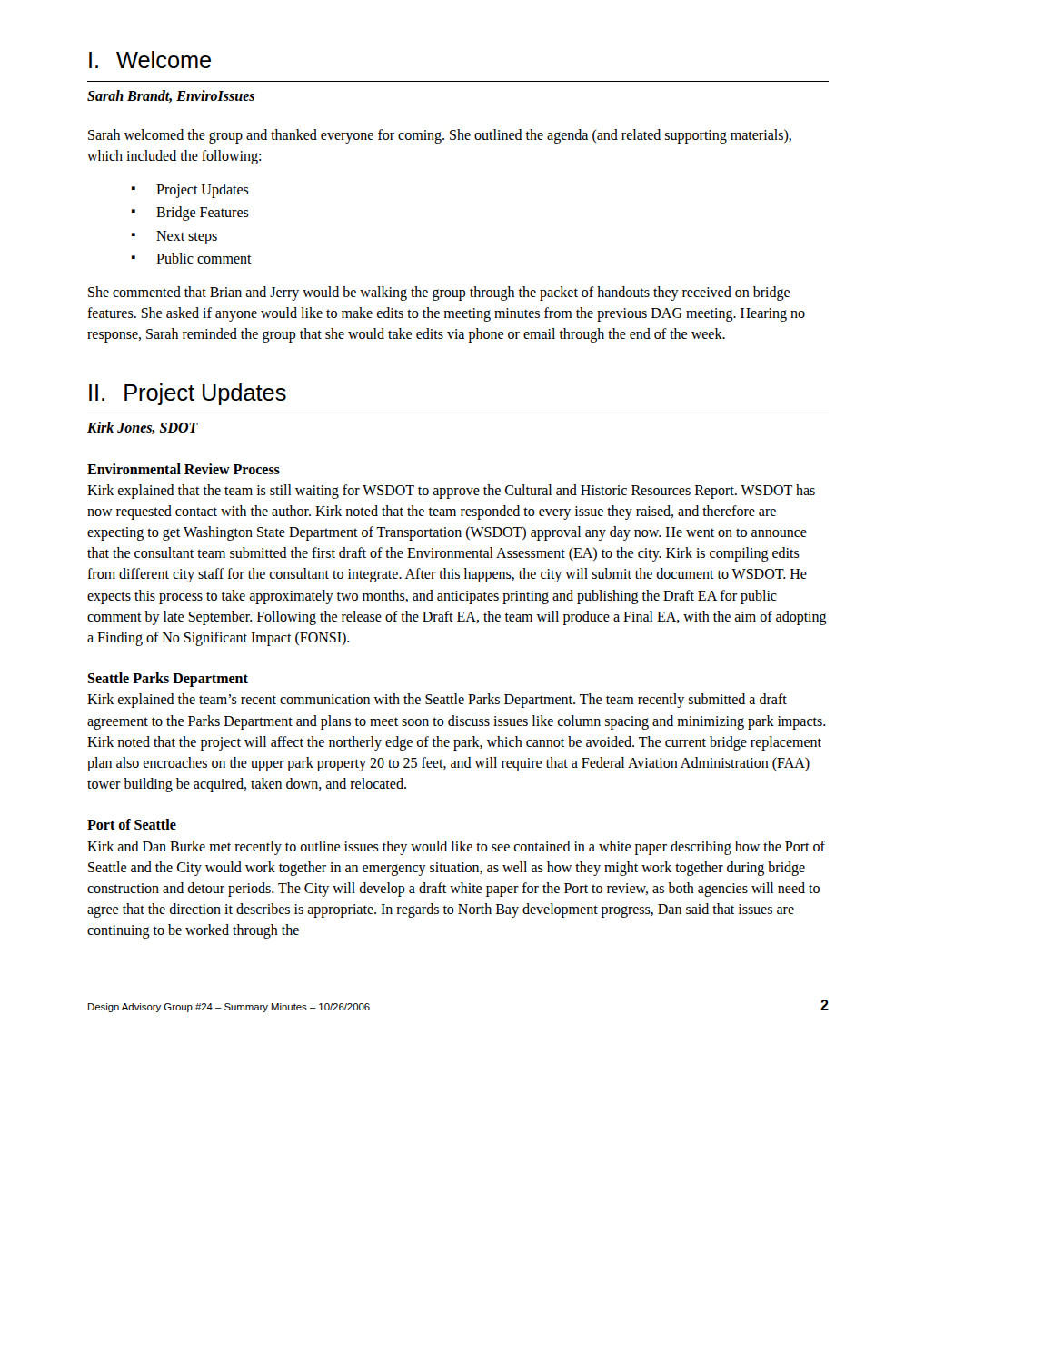I. Welcome
Sarah Brandt, EnviroIssues
Sarah welcomed the group and thanked everyone for coming. She outlined the agenda (and related supporting materials), which included the following:
Project Updates
Bridge Features
Next steps
Public comment
She commented that Brian and Jerry would be walking the group through the packet of handouts they received on bridge features. She asked if anyone would like to make edits to the meeting minutes from the previous DAG meeting. Hearing no response, Sarah reminded the group that she would take edits via phone or email through the end of the week.
II. Project Updates
Kirk Jones, SDOT
Environmental Review Process
Kirk explained that the team is still waiting for WSDOT to approve the Cultural and Historic Resources Report. WSDOT has now requested contact with the author. Kirk noted that the team responded to every issue they raised, and therefore are expecting to get Washington State Department of Transportation (WSDOT) approval any day now. He went on to announce that the consultant team submitted the first draft of the Environmental Assessment (EA) to the city. Kirk is compiling edits from different city staff for the consultant to integrate. After this happens, the city will submit the document to WSDOT. He expects this process to take approximately two months, and anticipates printing and publishing the Draft EA for public comment by late September. Following the release of the Draft EA, the team will produce a Final EA, with the aim of adopting a Finding of No Significant Impact (FONSI).
Seattle Parks Department
Kirk explained the team’s recent communication with the Seattle Parks Department. The team recently submitted a draft agreement to the Parks Department and plans to meet soon to discuss issues like column spacing and minimizing park impacts. Kirk noted that the project will affect the northerly edge of the park, which cannot be avoided. The current bridge replacement plan also encroaches on the upper park property 20 to 25 feet, and will require that a Federal Aviation Administration (FAA) tower building be acquired, taken down, and relocated.
Port of Seattle
Kirk and Dan Burke met recently to outline issues they would like to see contained in a white paper describing how the Port of Seattle and the City would work together in an emergency situation, as well as how they might work together during bridge construction and detour periods. The City will develop a draft white paper for the Port to review, as both agencies will need to agree that the direction it describes is appropriate. In regards to North Bay development progress, Dan said that issues are continuing to be worked through the
Design Advisory Group #24 – Summary Minutes – 10/26/2006 2